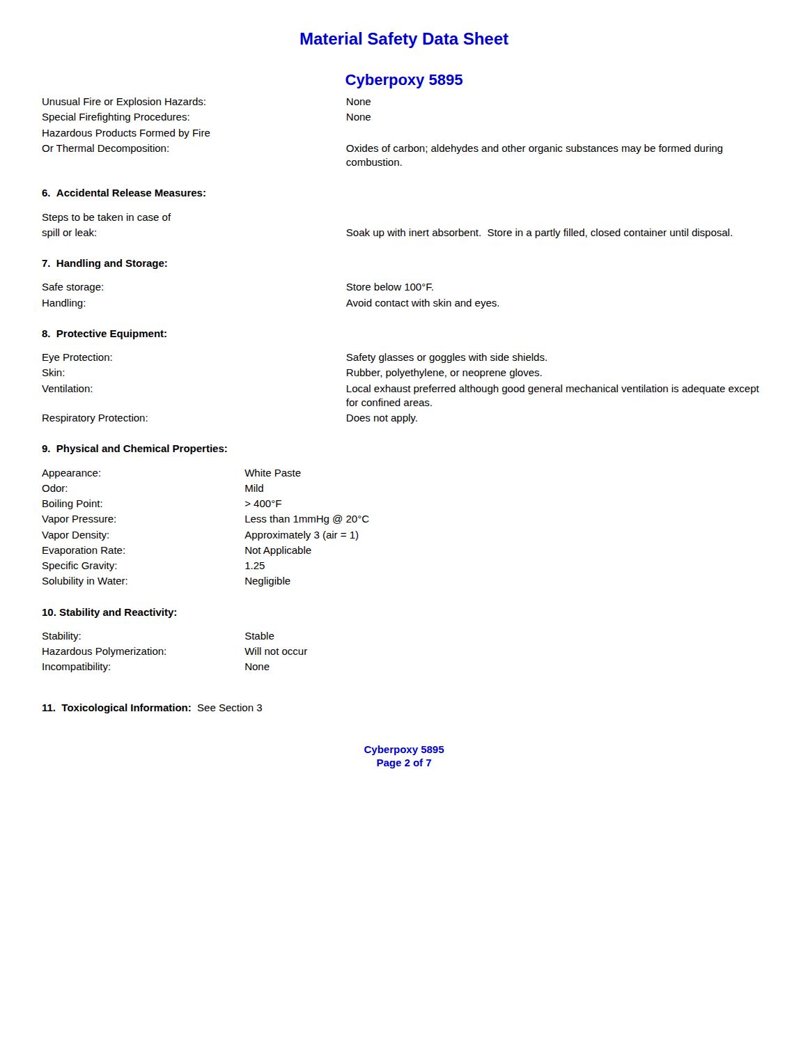Material Safety Data Sheet
Cyberpoxy 5895
| Unusual Fire or Explosion Hazards: | None |
| Special Firefighting Procedures: | None |
| Hazardous Products Formed by Fire | |
| Or Thermal Decomposition: | Oxides of carbon; aldehydes and other organic substances may be formed during combustion. |
6. Accidental Release Measures:
| Steps to be taken in case of | |
| spill or leak: | Soak up with inert absorbent. Store in a partly filled, closed container until disposal. |
7. Handling and Storage:
| Safe storage: | Store below 100°F. |
| Handling: | Avoid contact with skin and eyes. |
8. Protective Equipment:
| Eye Protection: | Safety glasses or goggles with side shields. |
| Skin: | Rubber, polyethylene, or neoprene gloves. |
| Ventilation: | Local exhaust preferred although good general mechanical ventilation is adequate except for confined areas. |
| Respiratory Protection: | Does not apply. |
9. Physical and Chemical Properties:
| Appearance: | White Paste |
| Odor: | Mild |
| Boiling Point: | > 400°F |
| Vapor Pressure: | Less than 1mmHg @ 20°C |
| Vapor Density: | Approximately 3 (air = 1) |
| Evaporation Rate: | Not Applicable |
| Specific Gravity: | 1.25 |
| Solubility in Water: | Negligible |
10. Stability and Reactivity:
| Stability: | Stable |
| Hazardous Polymerization: | Will not occur |
| Incompatibility: | None |
11. Toxicological Information: See Section 3
Cyberpoxy 5895
Page 2 of 7